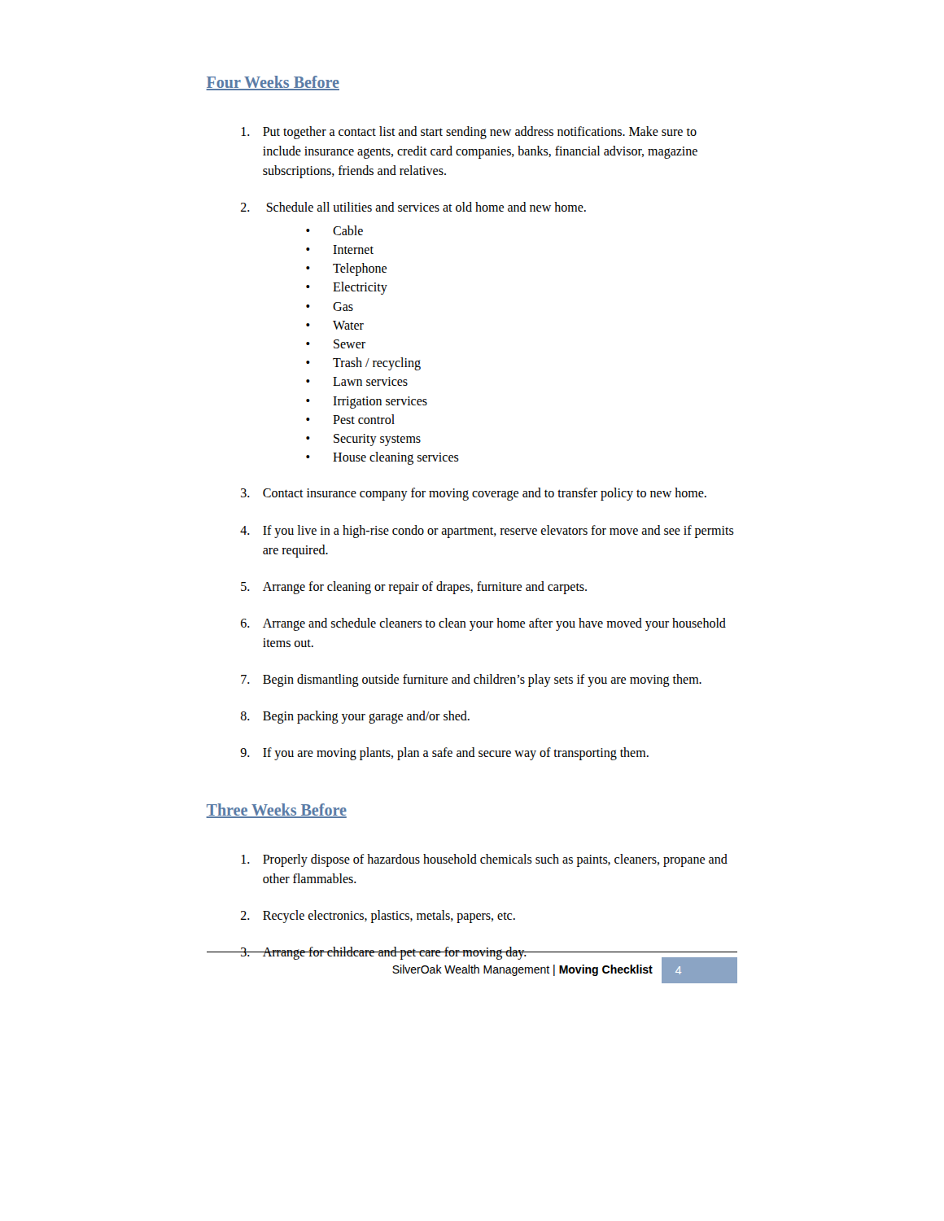Four Weeks Before
Put together a contact list and start sending new address notifications. Make sure to include insurance agents, credit card companies, banks, financial advisor, magazine subscriptions, friends and relatives.
Schedule all utilities and services at old home and new home.
Cable
Internet
Telephone
Electricity
Gas
Water
Sewer
Trash / recycling
Lawn services
Irrigation services
Pest control
Security systems
House cleaning services
Contact insurance company for moving coverage and to transfer policy to new home.
If you live in a high-rise condo or apartment, reserve elevators for move and see if permits are required.
Arrange for cleaning or repair of drapes, furniture and carpets.
Arrange and schedule cleaners to clean your home after you have moved your household items out.
Begin dismantling outside furniture and children’s play sets if you are moving them.
Begin packing your garage and/or shed.
If you are moving plants, plan a safe and secure way of transporting them.
Three Weeks Before
Properly dispose of hazardous household chemicals such as paints, cleaners, propane and other flammables.
Recycle electronics, plastics, metals, papers, etc.
Arrange for childcare and pet care for moving day.
SilverOak Wealth Management | Moving Checklist
4